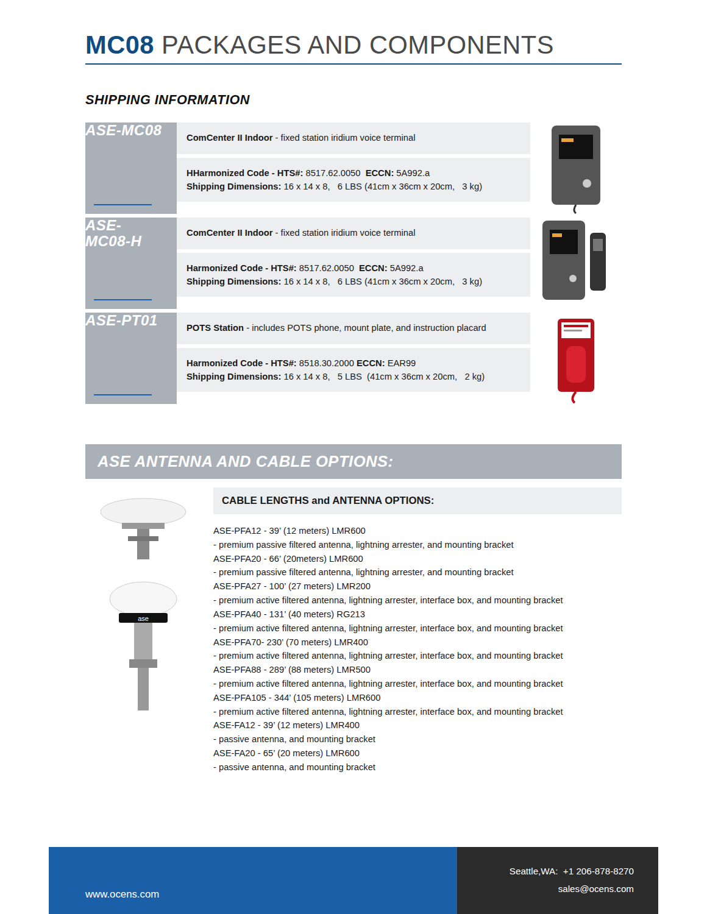MC08 PACKAGES AND COMPONENTS
Shipping Information
| ASE-MC08 | ComCenter II Indoor - fixed station iridium voice terminal HHarmonized Code - HTS#: 8517.62.0050 ECCN: 5A992.a Shipping Dimensions: 16 x 14 x 8, 6 LBS (41cm x 36cm x 20cm, 3 kg) | |
| ASE- MC08-H | ComCenter II Indoor - fixed station iridium voice terminal Harmonized Code - HTS#: 8517.62.0050 ECCN: 5A992.a Shipping Dimensions: 16 x 14 x 8, 6 LBS (41cm x 36cm x 20cm, 3 kg) | |
| ASE-PT01 | POTS Station - includes POTS phone, mount plate, and instruction placard Harmonized Code - HTS#: 8518.30.2000 ECCN: EAR99 Shipping Dimensions: 16 x 14 x 8, 5 LBS (41cm x 36cm x 20cm, 2 kg) | |
ASE Antenna and Cable Options:
CABLE LENGTHS and ANTENNA OPTIONS:
ASE-PFA12 - 39’ (12 meters) LMR600
- premium passive filtered antenna, lightning arrester, and mounting bracket
ASE-PFA20 - 66’ (20meters) LMR600
- premium passive filtered antenna, lightning arrester, and mounting bracket
ASE-PFA27 - 100’ (27 meters) LMR200
- premium active filtered antenna, lightning arrester, interface box, and mounting bracket
ASE-PFA40 - 131’ (40 meters) RG213
- premium active filtered antenna, lightning arrester, interface box, and mounting bracket
ASE-PFA70- 230’ (70 meters) LMR400
- premium active filtered antenna, lightning arrester, interface box, and mounting bracket
ASE-PFA88 - 289’ (88 meters) LMR500
- premium active filtered antenna, lightning arrester, interface box, and mounting bracket
ASE-PFA105 - 344’ (105 meters) LMR600
- premium active filtered antenna, lightning arrester, interface box, and mounting bracket
ASE-FA12 - 39’ (12 meters) LMR400
- passive antenna, and mounting bracket
ASE-FA20 - 65’ (20 meters) LMR600
- passive antenna, and mounting bracket
www.ocens.com
Seattle,WA: +1 206-878-8270
sales@ocens.com